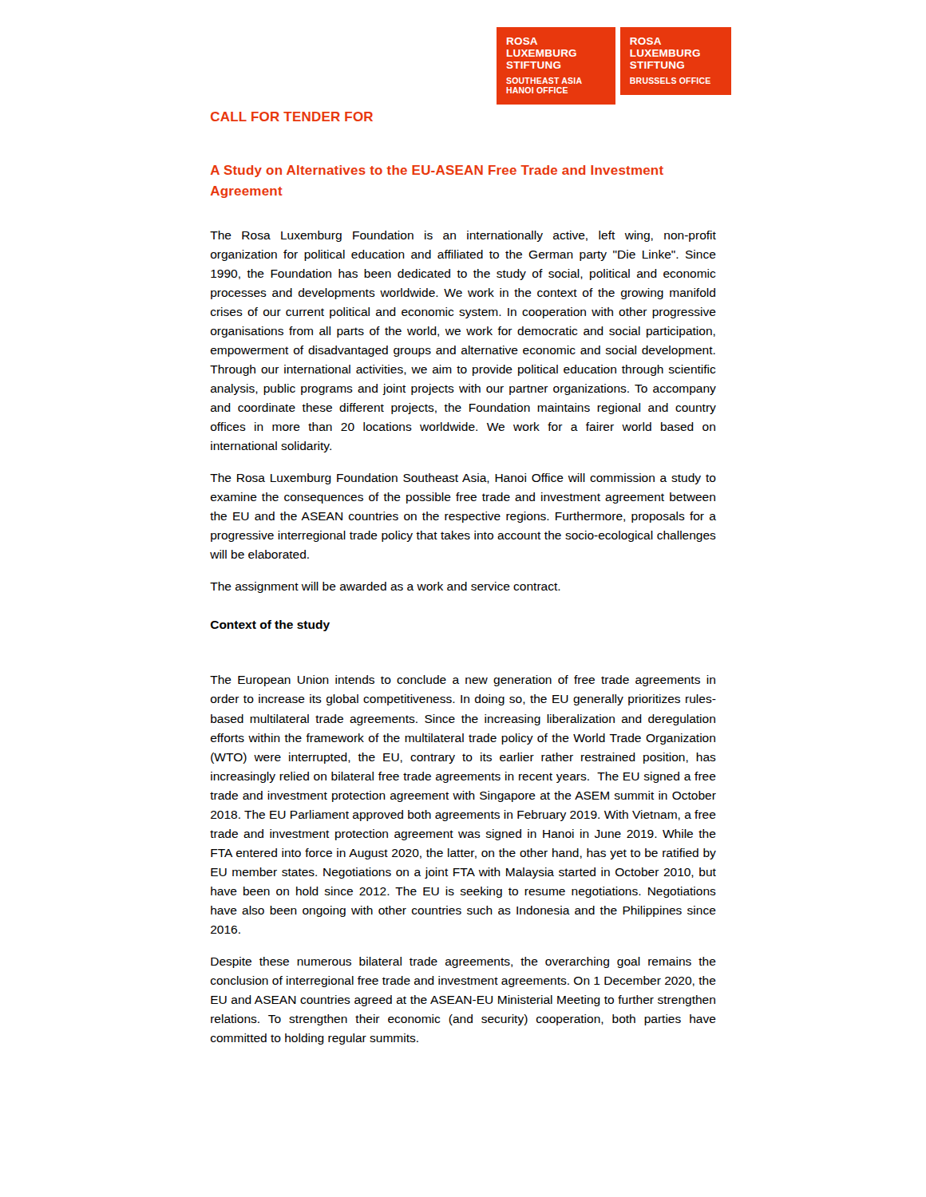ROSA
LUXEMBURG
STIFTUNG
SOUTHEAST ASIA
HANOI OFFICE
ROSA
LUXEMBURG
STIFTUNG
BRUSSELS OFFICE
CALL FOR TENDER FOR
A Study on Alternatives to the EU-ASEAN Free Trade and Investment Agreement
The Rosa Luxemburg Foundation is an internationally active, left wing, non-profit organization for political education and affiliated to the German party "Die Linke". Since 1990, the Foundation has been dedicated to the study of social, political and economic processes and developments worldwide. We work in the context of the growing manifold crises of our current political and economic system. In cooperation with other progressive organisations from all parts of the world, we work for democratic and social participation, empowerment of disadvantaged groups and alternative economic and social development. Through our international activities, we aim to provide political education through scientific analysis, public programs and joint projects with our partner organizations. To accompany and coordinate these different projects, the Foundation maintains regional and country offices in more than 20 locations worldwide. We work for a fairer world based on international solidarity.
The Rosa Luxemburg Foundation Southeast Asia, Hanoi Office will commission a study to examine the consequences of the possible free trade and investment agreement between the EU and the ASEAN countries on the respective regions. Furthermore, proposals for a progressive interregional trade policy that takes into account the socio-ecological challenges will be elaborated.
The assignment will be awarded as a work and service contract.
Context of the study
The European Union intends to conclude a new generation of free trade agreements in order to increase its global competitiveness. In doing so, the EU generally prioritizes rules-based multilateral trade agreements. Since the increasing liberalization and deregulation efforts within the framework of the multilateral trade policy of the World Trade Organization (WTO) were interrupted, the EU, contrary to its earlier rather restrained position, has increasingly relied on bilateral free trade agreements in recent years. The EU signed a free trade and investment protection agreement with Singapore at the ASEM summit in October 2018. The EU Parliament approved both agreements in February 2019. With Vietnam, a free trade and investment protection agreement was signed in Hanoi in June 2019. While the FTA entered into force in August 2020, the latter, on the other hand, has yet to be ratified by EU member states. Negotiations on a joint FTA with Malaysia started in October 2010, but have been on hold since 2012. The EU is seeking to resume negotiations. Negotiations have also been ongoing with other countries such as Indonesia and the Philippines since 2016.
Despite these numerous bilateral trade agreements, the overarching goal remains the conclusion of interregional free trade and investment agreements. On 1 December 2020, the EU and ASEAN countries agreed at the ASEAN-EU Ministerial Meeting to further strengthen relations. To strengthen their economic (and security) cooperation, both parties have committed to holding regular summits.